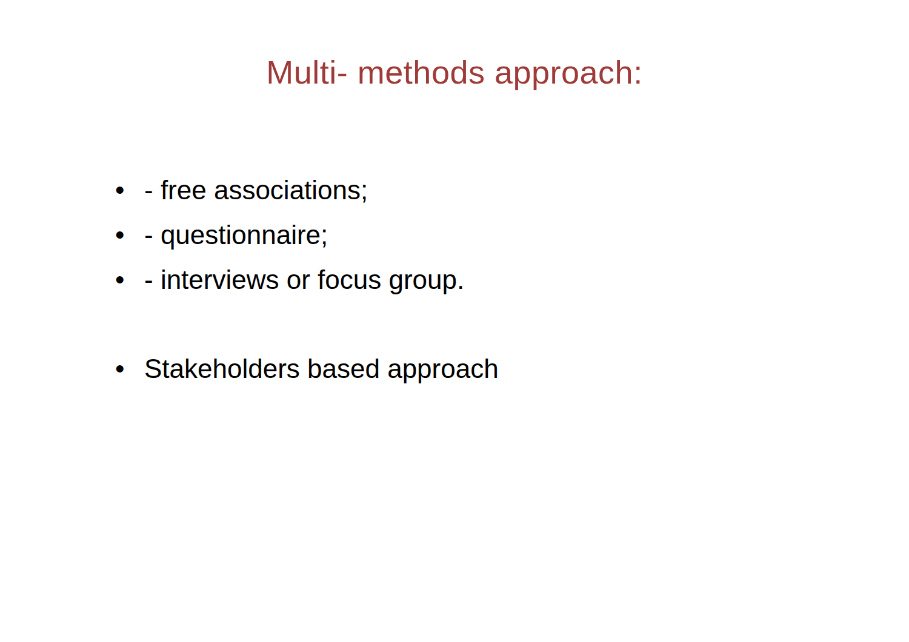Multi- methods approach:
- free associations;
- questionnaire;
- interviews or focus group.
Stakeholders based approach